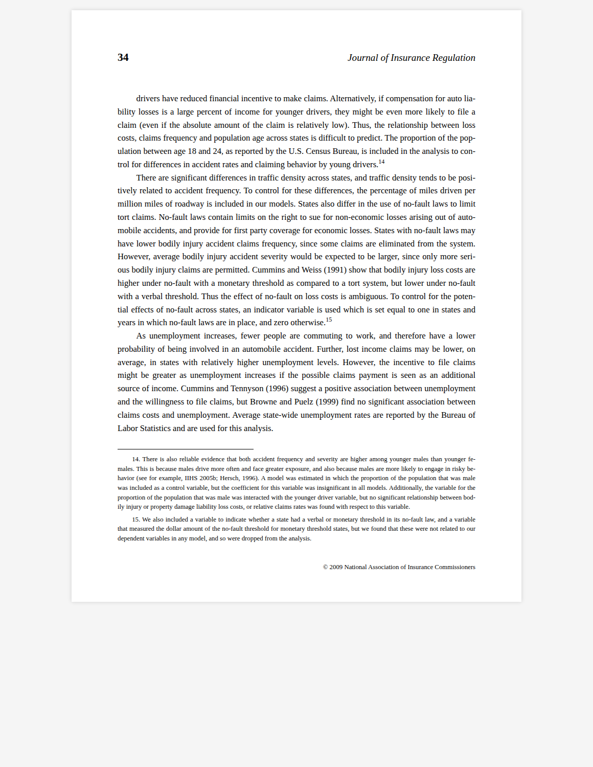34 Journal of Insurance Regulation
drivers have reduced financial incentive to make claims. Alternatively, if compensation for auto liability losses is a large percent of income for younger drivers, they might be even more likely to file a claim (even if the absolute amount of the claim is relatively low). Thus, the relationship between loss costs, claims frequency and population age across states is difficult to predict. The proportion of the population between age 18 and 24, as reported by the U.S. Census Bureau, is included in the analysis to control for differences in accident rates and claiming behavior by young drivers.14
There are significant differences in traffic density across states, and traffic density tends to be positively related to accident frequency. To control for these differences, the percentage of miles driven per million miles of roadway is included in our models. States also differ in the use of no-fault laws to limit tort claims. No-fault laws contain limits on the right to sue for non-economic losses arising out of automobile accidents, and provide for first party coverage for economic losses. States with no-fault laws may have lower bodily injury accident claims frequency, since some claims are eliminated from the system. However, average bodily injury accident severity would be expected to be larger, since only more serious bodily injury claims are permitted. Cummins and Weiss (1991) show that bodily injury loss costs are higher under no-fault with a monetary threshold as compared to a tort system, but lower under no-fault with a verbal threshold. Thus the effect of no-fault on loss costs is ambiguous. To control for the potential effects of no-fault across states, an indicator variable is used which is set equal to one in states and years in which no-fault laws are in place, and zero otherwise.15
As unemployment increases, fewer people are commuting to work, and therefore have a lower probability of being involved in an automobile accident. Further, lost income claims may be lower, on average, in states with relatively higher unemployment levels. However, the incentive to file claims might be greater as unemployment increases if the possible claims payment is seen as an additional source of income. Cummins and Tennyson (1996) suggest a positive association between unemployment and the willingness to file claims, but Browne and Puelz (1999) find no significant association between claims costs and unemployment. Average state-wide unemployment rates are reported by the Bureau of Labor Statistics and are used for this analysis.
14. There is also reliable evidence that both accident frequency and severity are higher among younger males than younger females. This is because males drive more often and face greater exposure, and also because males are more likely to engage in risky behavior (see for example, IIHS 2005b; Hersch, 1996). A model was estimated in which the proportion of the population that was male was included as a control variable, but the coefficient for this variable was insignificant in all models. Additionally, the variable for the proportion of the population that was male was interacted with the younger driver variable, but no significant relationship between bodily injury or property damage liability loss costs, or relative claims rates was found with respect to this variable.
15. We also included a variable to indicate whether a state had a verbal or monetary threshold in its no-fault law, and a variable that measured the dollar amount of the no-fault threshold for monetary threshold states, but we found that these were not related to our dependent variables in any model, and so were dropped from the analysis.
© 2009 National Association of Insurance Commissioners